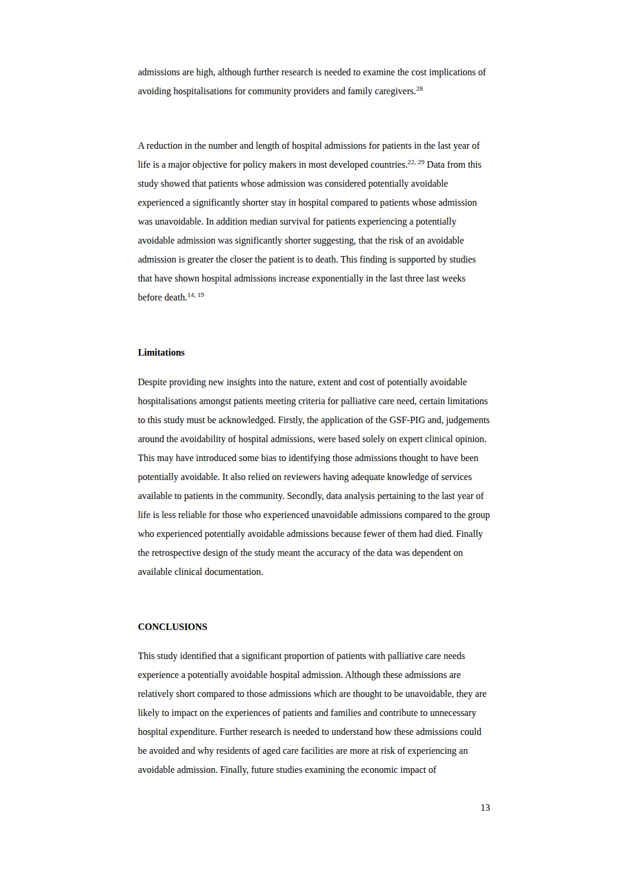admissions are high, although further research is needed to examine the cost implications of avoiding hospitalisations for community providers and family caregivers.28
A reduction in the number and length of hospital admissions for patients in the last year of life is a major objective for policy makers in most developed countries.22, 29 Data from this study showed that patients whose admission was considered potentially avoidable experienced a significantly shorter stay in hospital compared to patients whose admission was unavoidable. In addition median survival for patients experiencing a potentially avoidable admission was significantly shorter suggesting, that the risk of an avoidable admission is greater the closer the patient is to death. This finding is supported by studies that have shown hospital admissions increase exponentially in the last three last weeks before death.14, 19
Limitations
Despite providing new insights into the nature, extent and cost of potentially avoidable hospitalisations amongst patients meeting criteria for palliative care need, certain limitations to this study must be acknowledged. Firstly, the application of the GSF-PIG and, judgements around the avoidability of hospital admissions, were based solely on expert clinical opinion. This may have introduced some bias to identifying those admissions thought to have been potentially avoidable. It also relied on reviewers having adequate knowledge of services available to patients in the community. Secondly, data analysis pertaining to the last year of life is less reliable for those who experienced unavoidable admissions compared to the group who experienced potentially avoidable admissions because fewer of them had died. Finally the retrospective design of the study meant the accuracy of the data was dependent on available clinical documentation.
Conclusions
This study identified that a significant proportion of patients with palliative care needs experience a potentially avoidable hospital admission. Although these admissions are relatively short compared to those admissions which are thought to be unavoidable, they are likely to impact on the experiences of patients and families and contribute to unnecessary hospital expenditure. Further research is needed to understand how these admissions could be avoided and why residents of aged care facilities are more at risk of experiencing an avoidable admission. Finally, future studies examining the economic impact of
13